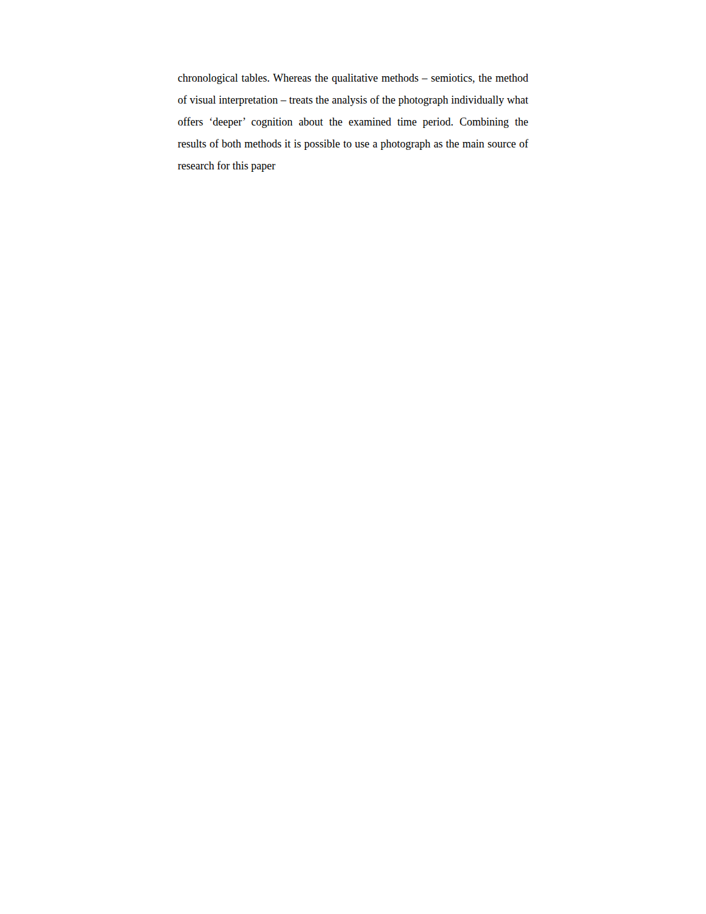chronological tables. Whereas the qualitative methods – semiotics, the method of visual interpretation – treats the analysis of the photograph individually what offers ‘deeper’ cognition about the examined time period. Combining the results of both methods it is possible to use a photograph as the main source of research for this paper